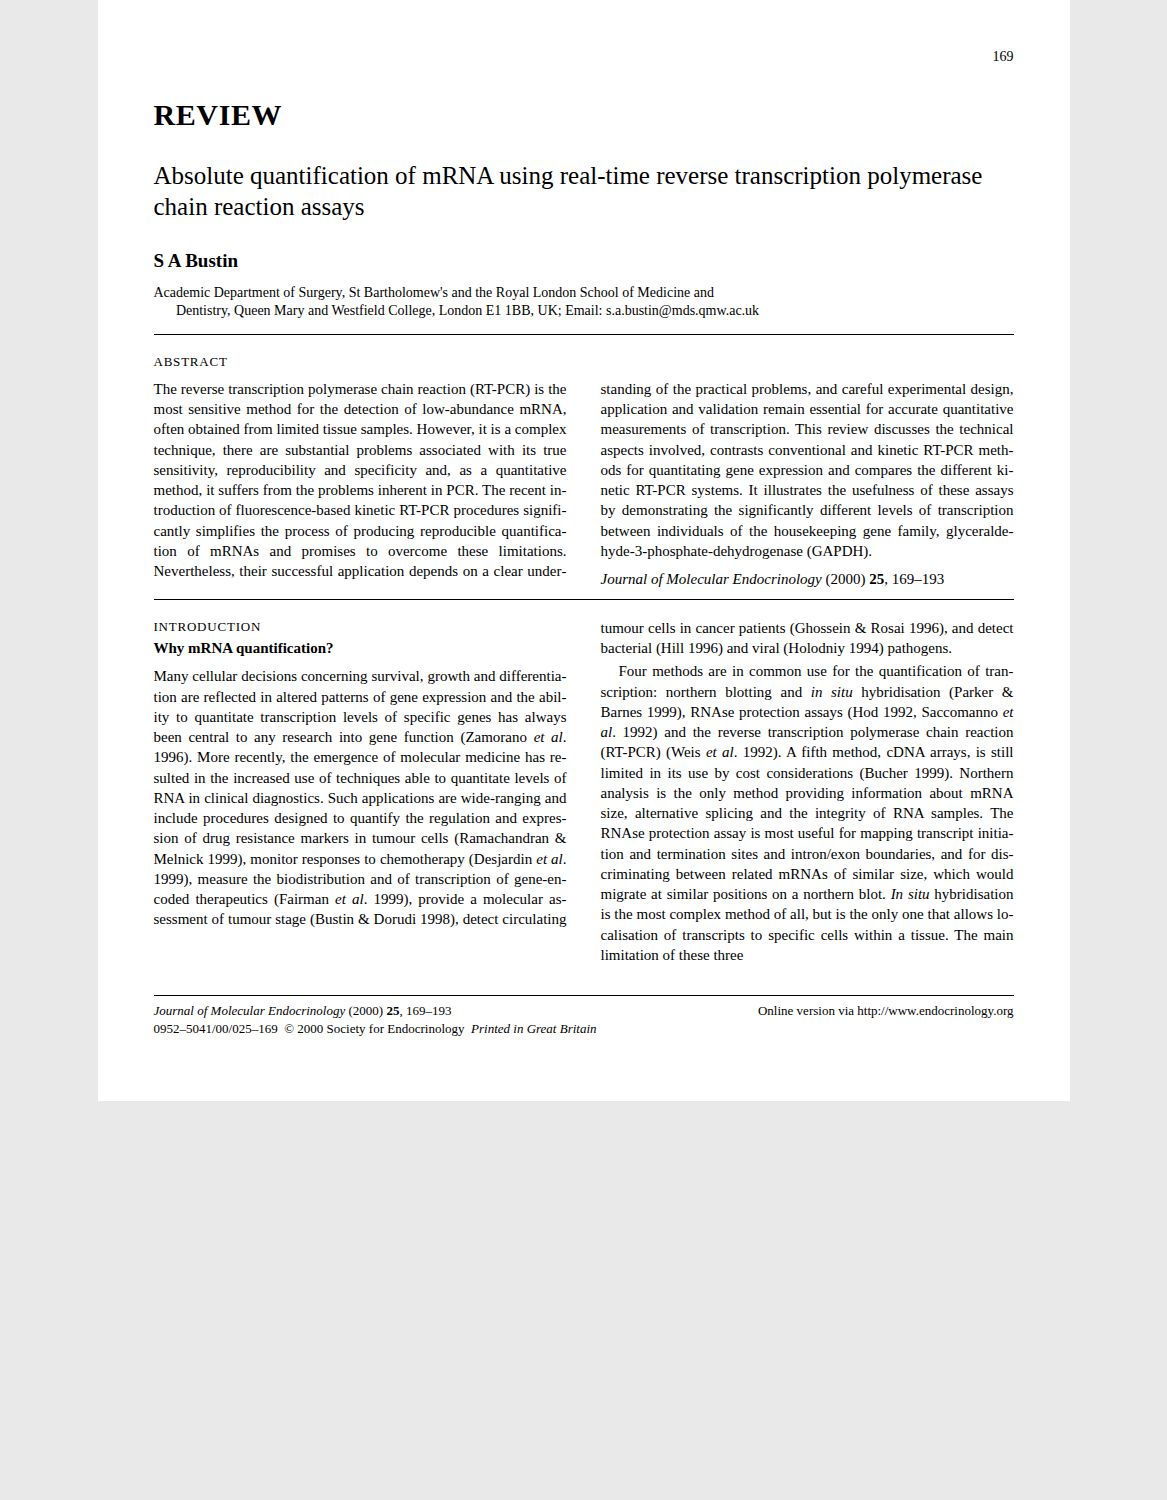169
REVIEW
Absolute quantification of mRNA using real-time reverse transcription polymerase chain reaction assays
S A Bustin
Academic Department of Surgery, St Bartholomew's and the Royal London School of Medicine and Dentistry, Queen Mary and Westfield College, London E1 1BB, UK; Email: s.a.bustin@mds.qmw.ac.uk
ABSTRACT
The reverse transcription polymerase chain reaction (RT-PCR) is the most sensitive method for the detection of low-abundance mRNA, often obtained from limited tissue samples. However, it is a complex technique, there are substantial problems associated with its true sensitivity, reproducibility and specificity and, as a quantitative method, it suffers from the problems inherent in PCR. The recent introduction of fluorescence-based kinetic RT-PCR procedures significantly simplifies the process of producing reproducible quantification of mRNAs and promises to overcome these limitations. Nevertheless, their successful application depends on a clear understanding of the practical problems, and careful experimental design, application and validation remain essential for accurate quantitative measurements of transcription. This review discusses the technical aspects involved, contrasts conventional and kinetic RT-PCR methods for quantitating gene expression and compares the different kinetic RT-PCR systems. It illustrates the usefulness of these assays by demonstrating the significantly different levels of transcription between individuals of the housekeeping gene family, glyceraldehyde-3-phosphate-dehydrogenase (GAPDH).
Journal of Molecular Endocrinology (2000) 25, 169–193
INTRODUCTION
Why mRNA quantification?
Many cellular decisions concerning survival, growth and differentiation are reflected in altered patterns of gene expression and the ability to quantitate transcription levels of specific genes has always been central to any research into gene function (Zamorano et al. 1996). More recently, the emergence of molecular medicine has resulted in the increased use of techniques able to quantitate levels of RNA in clinical diagnostics. Such applications are wide-ranging and include procedures designed to quantify the regulation and expression of drug resistance markers in tumour cells (Ramachandran & Melnick 1999), monitor responses to chemotherapy (Desjardin et al. 1999), measure the biodistribution and of transcription of gene-encoded therapeutics (Fairman et al. 1999), provide a molecular assessment of tumour stage (Bustin & Dorudi 1998), detect circulating tumour cells in cancer patients (Ghossein & Rosai 1996), and detect bacterial (Hill 1996) and viral (Holodniy 1994) pathogens.
Four methods are in common use for the quantification of transcription: northern blotting and in situ hybridisation (Parker & Barnes 1999), RNAse protection assays (Hod 1992, Saccomanno et al. 1992) and the reverse transcription polymerase chain reaction (RT-PCR) (Weis et al. 1992). A fifth method, cDNA arrays, is still limited in its use by cost considerations (Bucher 1999). Northern analysis is the only method providing information about mRNA size, alternative splicing and the integrity of RNA samples. The RNAse protection assay is most useful for mapping transcript initiation and termination sites and intron/exon boundaries, and for discriminating between related mRNAs of similar size, which would migrate at similar positions on a northern blot. In situ hybridisation is the most complex method of all, but is the only one that allows localisation of transcripts to specific cells within a tissue. The main limitation of these three
Journal of Molecular Endocrinology (2000) 25, 169–193
0952–5041/00/025–169 © 2000 Society for Endocrinology Printed in Great Britain
Online version via http://www.endocrinology.org